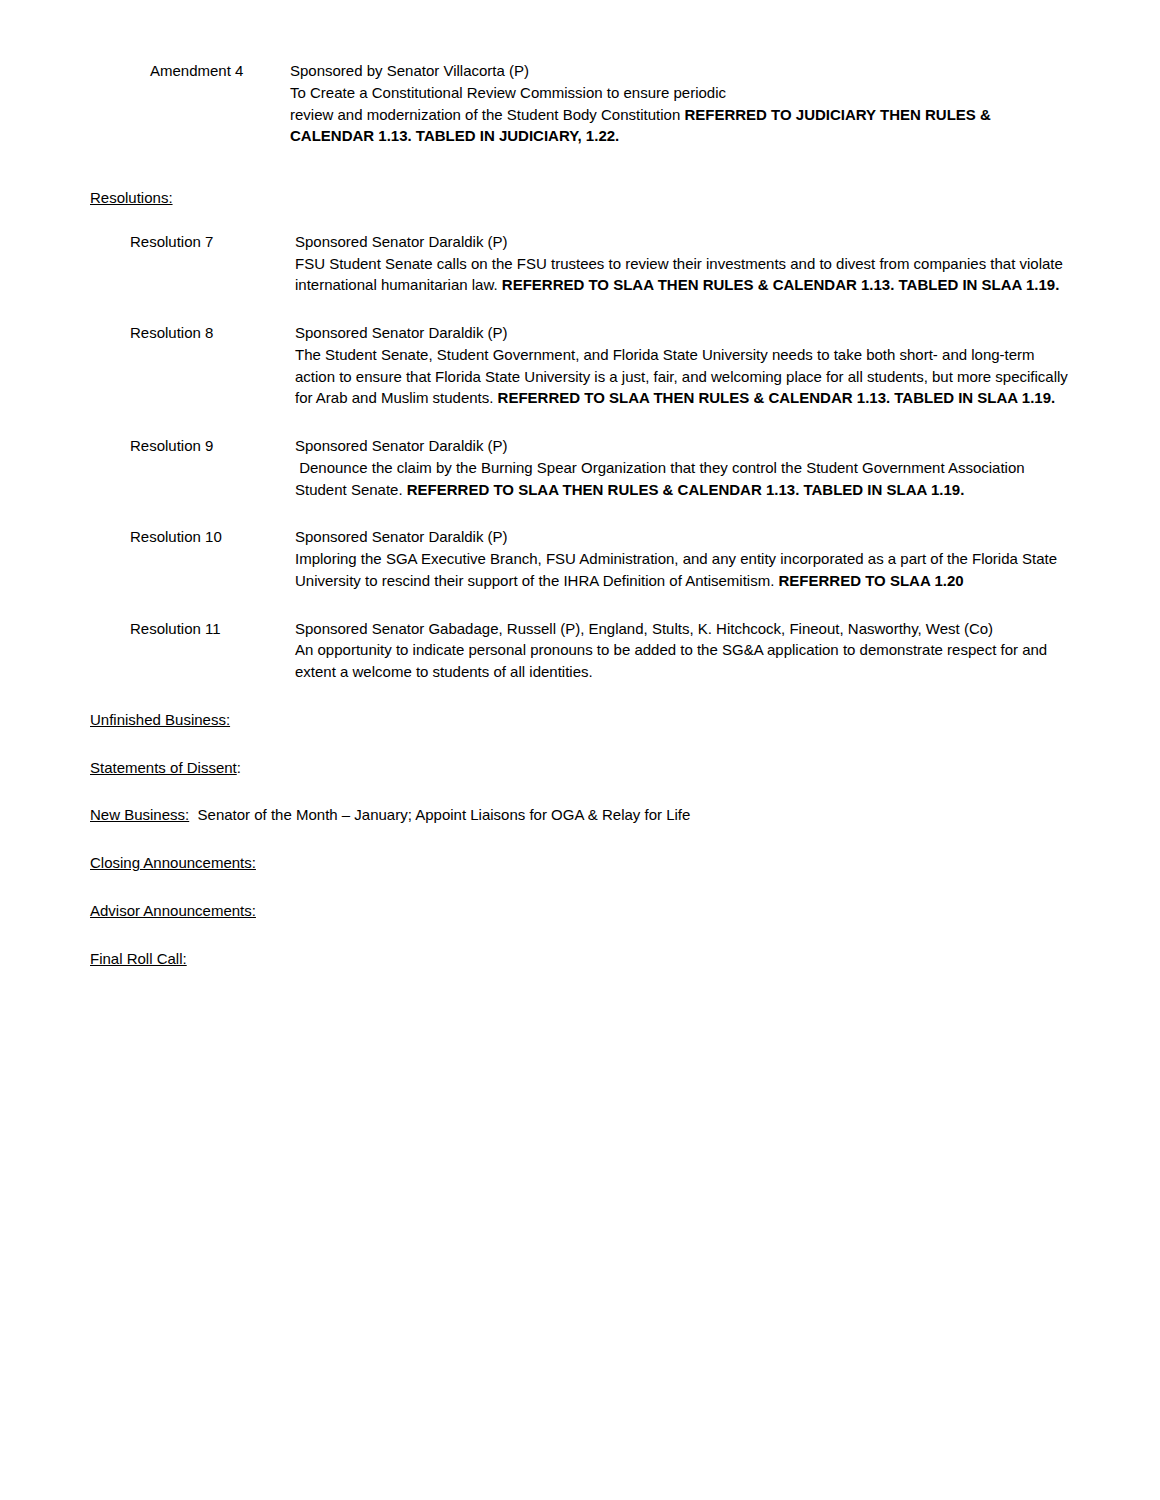Amendment 4
Sponsored by Senator Villacorta (P)
To Create a Constitutional Review Commission to ensure periodic
review and modernization of the Student Body Constitution REFERRED TO JUDICIARY THEN RULES & CALENDAR 1.13. TABLED IN JUDICIARY, 1.22.
Resolutions:
Resolution 7
Sponsored Senator Daraldik (P)
FSU Student Senate calls on the FSU trustees to review their investments and to divest from companies that violate international humanitarian law. REFERRED TO SLAA THEN RULES & CALENDAR 1.13. TABLED IN SLAA 1.19.
Resolution 8
Sponsored Senator Daraldik (P)
The Student Senate, Student Government, and Florida State University needs to take both short- and long-term action to ensure that Florida State University is a just, fair, and welcoming place for all students, but more specifically for Arab and Muslim students. REFERRED TO SLAA THEN RULES & CALENDAR 1.13. TABLED IN SLAA 1.19.
Resolution 9
Sponsored Senator Daraldik (P)
Denounce the claim by the Burning Spear Organization that they control the Student Government Association Student Senate. REFERRED TO SLAA THEN RULES & CALENDAR 1.13. TABLED IN SLAA 1.19.
Resolution 10
Sponsored Senator Daraldik (P)
Imploring the SGA Executive Branch, FSU Administration, and any entity incorporated as a part of the Florida State University to rescind their support of the IHRA Definition of Antisemitism. REFERRED TO SLAA 1.20
Resolution 11
Sponsored Senator Gabadage, Russell (P), England, Stults, K. Hitchcock, Fineout, Nasworthy, West (Co)
An opportunity to indicate personal pronouns to be added to the SG&A application to demonstrate respect for and extent a welcome to students of all identities.
Unfinished Business:
Statements of Dissent:
New Business: Senator of the Month – January; Appoint Liaisons for OGA & Relay for Life
Closing Announcements:
Advisor Announcements:
Final Roll Call: